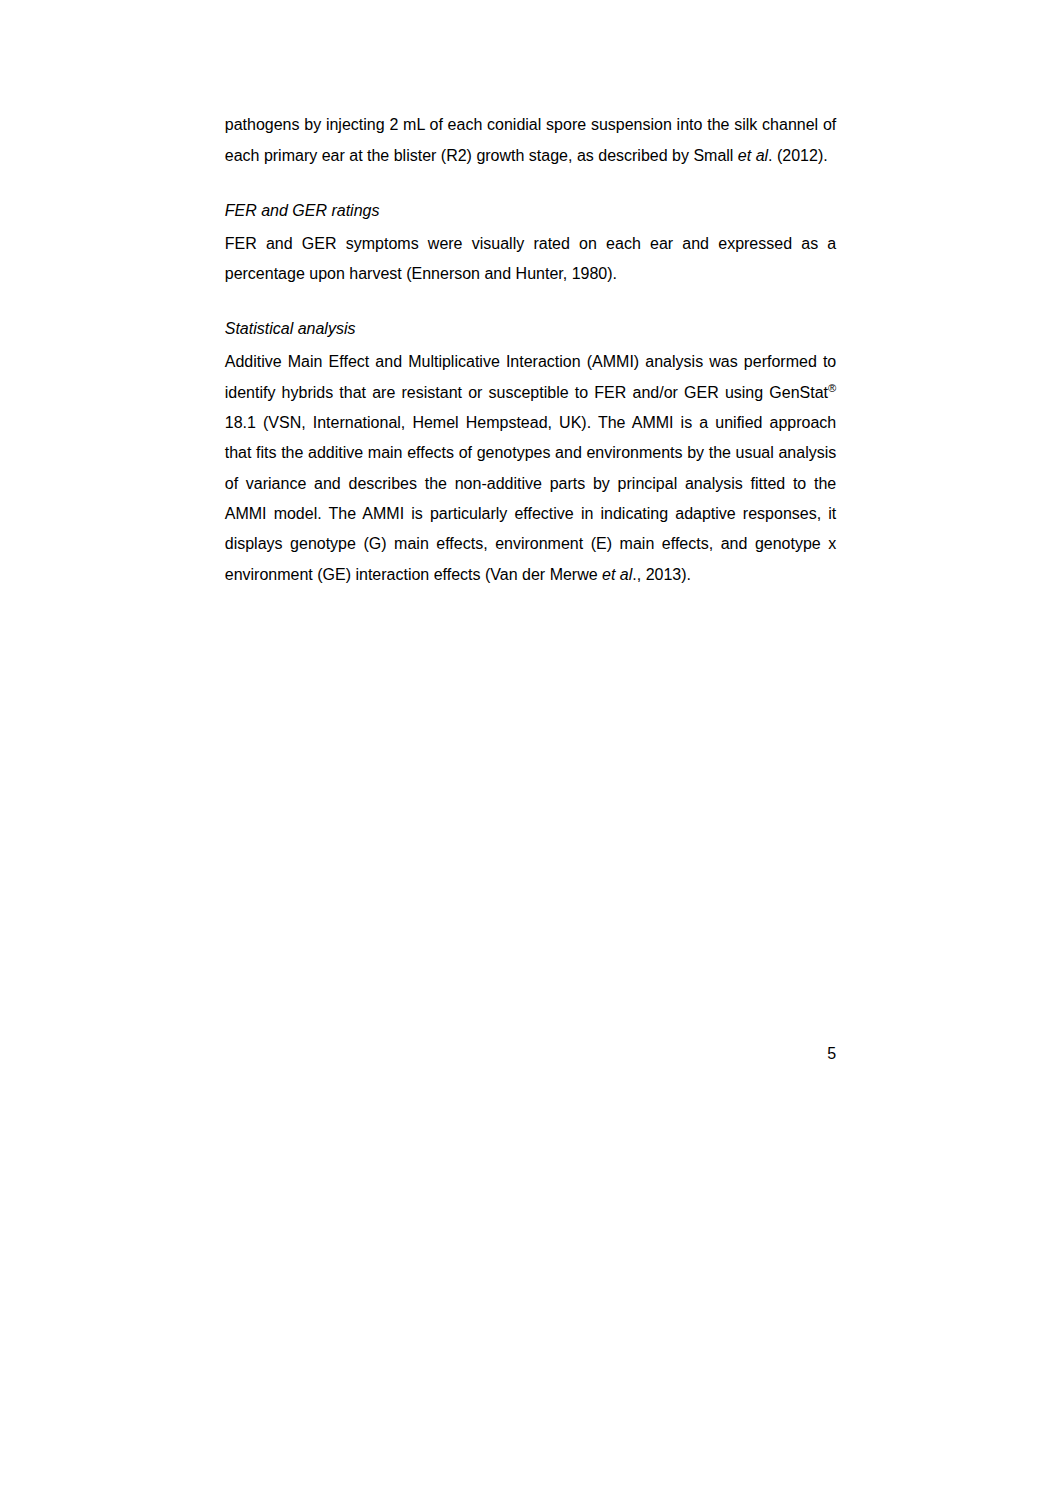pathogens by injecting 2 mL of each conidial spore suspension into the silk channel of each primary ear at the blister (R2) growth stage, as described by Small et al. (2012).
FER and GER ratings
FER and GER symptoms were visually rated on each ear and expressed as a percentage upon harvest (Ennerson and Hunter, 1980).
Statistical analysis
Additive Main Effect and Multiplicative Interaction (AMMI) analysis was performed to identify hybrids that are resistant or susceptible to FER and/or GER using GenStat® 18.1 (VSN, International, Hemel Hempstead, UK). The AMMI is a unified approach that fits the additive main effects of genotypes and environments by the usual analysis of variance and describes the non-additive parts by principal analysis fitted to the AMMI model. The AMMI is particularly effective in indicating adaptive responses, it displays genotype (G) main effects, environment (E) main effects, and genotype x environment (GE) interaction effects (Van der Merwe et al., 2013).
5